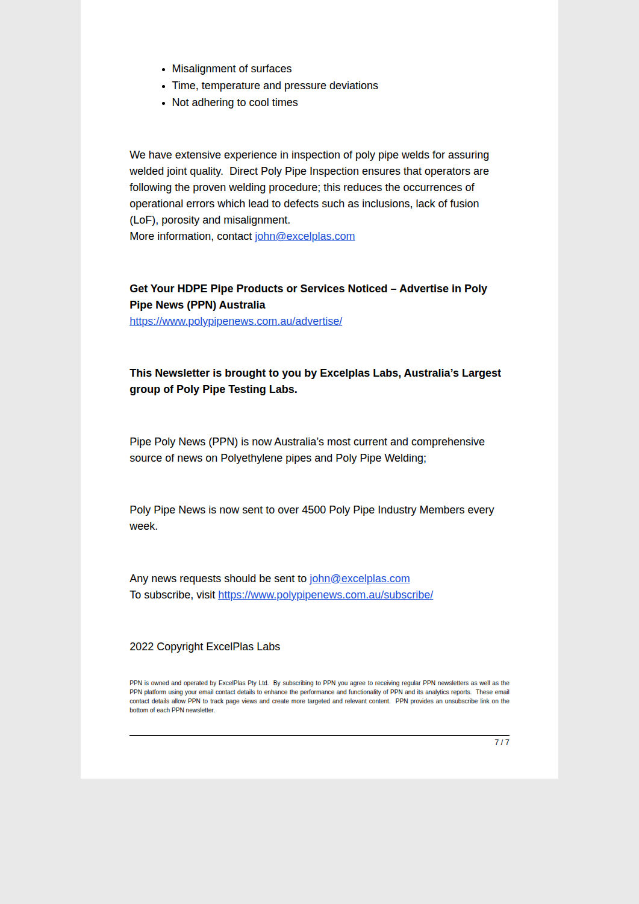Misalignment of surfaces
Time, temperature and pressure deviations
Not adhering to cool times
We have extensive experience in inspection of poly pipe welds for assuring welded joint quality. Direct Poly Pipe Inspection ensures that operators are following the proven welding procedure; this reduces the occurrences of operational errors which lead to defects such as inclusions, lack of fusion (LoF), porosity and misalignment.
More information, contact john@excelplas.com
Get Your HDPE Pipe Products or Services Noticed – Advertise in Poly Pipe News (PPN) Australia
https://www.polypipenews.com.au/advertise/
This Newsletter is brought to you by Excelplas Labs, Australia’s Largest group of Poly Pipe Testing Labs.
Pipe Poly News (PPN) is now Australia’s most current and comprehensive source of news on Polyethylene pipes and Poly Pipe Welding;
Poly Pipe News is now sent to over 4500 Poly Pipe Industry Members every week.
Any news requests should be sent to john@excelplas.com
To subscribe, visit https://www.polypipenews.com.au/subscribe/
2022 Copyright ExcelPlas Labs
PPN is owned and operated by ExcelPlas Pty Ltd. By subscribing to PPN you agree to receiving regular PPN newsletters as well as the PPN platform using your email contact details to enhance the performance and functionality of PPN and its analytics reports. These email contact details allow PPN to track page views and create more targeted and relevant content. PPN provides an unsubscribe link on the bottom of each PPN newsletter.
7 / 7